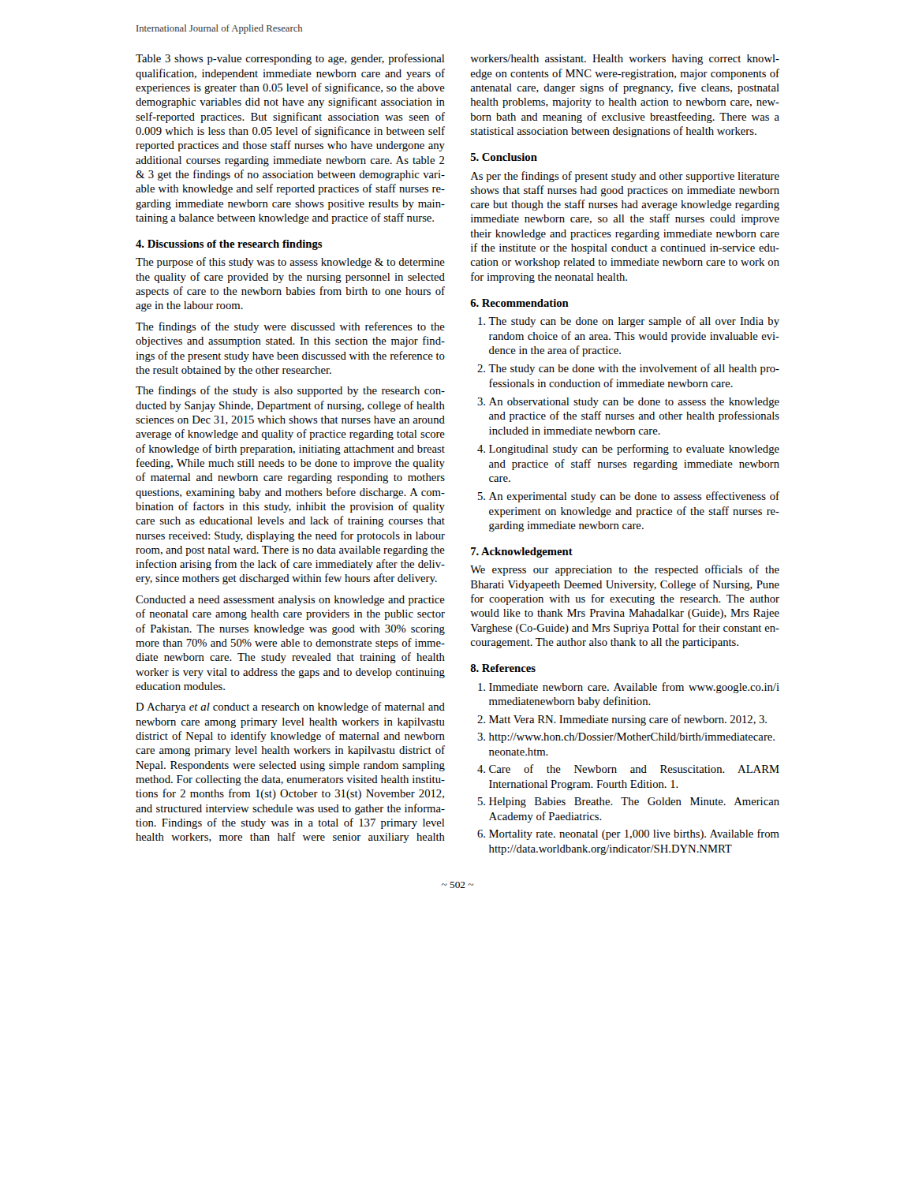International Journal of Applied Research
Table 3 shows p-value corresponding to age, gender, professional qualification, independent immediate newborn care and years of experiences is greater than 0.05 level of significance, so the above demographic variables did not have any significant association in self-reported practices. But significant association was seen of 0.009 which is less than 0.05 level of significance in between self reported practices and those staff nurses who have undergone any additional courses regarding immediate newborn care. As table 2 & 3 get the findings of no association between demographic variable with knowledge and self reported practices of staff nurses regarding immediate newborn care shows positive results by maintaining a balance between knowledge and practice of staff nurse.
4. Discussions of the research findings
The purpose of this study was to assess knowledge & to determine the quality of care provided by the nursing personnel in selected aspects of care to the newborn babies from birth to one hours of age in the labour room.
The findings of the study were discussed with references to the objectives and assumption stated. In this section the major findings of the present study have been discussed with the reference to the result obtained by the other researcher.
The findings of the study is also supported by the research conducted by Sanjay Shinde, Department of nursing, college of health sciences on Dec 31, 2015 which shows that nurses have an around average of knowledge and quality of practice regarding total score of knowledge of birth preparation, initiating attachment and breast feeding, While much still needs to be done to improve the quality of maternal and newborn care regarding responding to mothers questions, examining baby and mothers before discharge. A combination of factors in this study, inhibit the provision of quality care such as educational levels and lack of training courses that nurses received: Study, displaying the need for protocols in labour room, and post natal ward. There is no data available regarding the infection arising from the lack of care immediately after the delivery, since mothers get discharged within few hours after delivery.
Conducted a need assessment analysis on knowledge and practice of neonatal care among health care providers in the public sector of Pakistan. The nurses knowledge was good with 30% scoring more than 70% and 50% were able to demonstrate steps of immediate newborn care. The study revealed that training of health worker is very vital to address the gaps and to develop continuing education modules.
D Acharya et al conduct a research on knowledge of maternal and newborn care among primary level health workers in kapilvastu district of Nepal to identify knowledge of maternal and newborn care among primary level health workers in kapilvastu district of Nepal. Respondents were selected using simple random sampling method. For collecting the data, enumerators visited health institutions for 2 months from 1(st) October to 31(st) November 2012, and structured interview schedule was used to gather the information. Findings of the study was in a total of 137 primary level health workers, more than half were senior auxiliary health workers/health assistant. Health workers having correct knowledge on contents of MNC were-registration, major components of antenatal care, danger signs of pregnancy, five cleans, postnatal health problems, majority to health action to newborn care, newborn bath and meaning of exclusive breastfeeding. There was a statistical association between designations of health workers.
5. Conclusion
As per the findings of present study and other supportive literature shows that staff nurses had good practices on immediate newborn care but though the staff nurses had average knowledge regarding immediate newborn care, so all the staff nurses could improve their knowledge and practices regarding immediate newborn care if the institute or the hospital conduct a continued in-service education or workshop related to immediate newborn care to work on for improving the neonatal health.
6. Recommendation
The study can be done on larger sample of all over India by random choice of an area. This would provide invaluable evidence in the area of practice.
The study can be done with the involvement of all health professionals in conduction of immediate newborn care.
An observational study can be done to assess the knowledge and practice of the staff nurses and other health professionals included in immediate newborn care.
Longitudinal study can be performing to evaluate knowledge and practice of staff nurses regarding immediate newborn care.
An experimental study can be done to assess effectiveness of experiment on knowledge and practice of the staff nurses regarding immediate newborn care.
7. Acknowledgement
We express our appreciation to the respected officials of the Bharati Vidyapeeth Deemed University, College of Nursing, Pune for cooperation with us for executing the research. The author would like to thank Mrs Pravina Mahadalkar (Guide), Mrs Rajee Varghese (Co-Guide) and Mrs Supriya Pottal for their constant encouragement. The author also thank to all the participants.
8. References
Immediate newborn care. Available from www.google.co.in/immediatenewborn baby definition.
Matt Vera RN. Immediate nursing care of newborn. 2012, 3.
http://www.hon.ch/Dossier/MotherChild/birth/immediatecare.neonate.htm.
Care of the Newborn and Resuscitation. ALARM International Program. Fourth Edition. 1.
Helping Babies Breathe. The Golden Minute. American Academy of Paediatrics.
Mortality rate. neonatal (per 1,000 live births). Available from http://data.worldbank.org/indicator/SH.DYN.NMRT
~ 502 ~